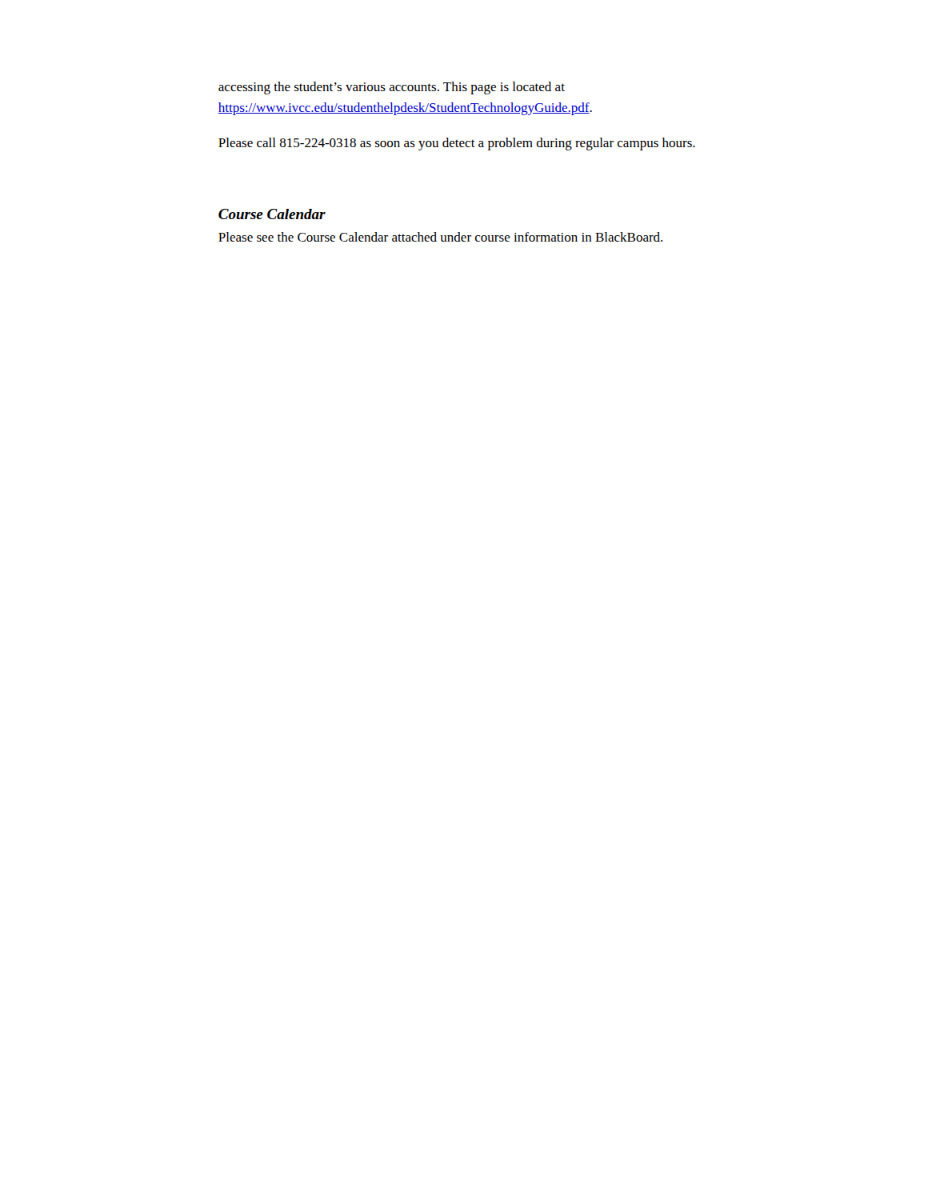accessing the student’s various accounts. This page is located at https://www.ivcc.edu/studenthelpdesk/StudentTechnologyGuide.pdf.
Please call 815-224-0318 as soon as you detect a problem during regular campus hours.
Course Calendar
Please see the Course Calendar attached under course information in BlackBoard.